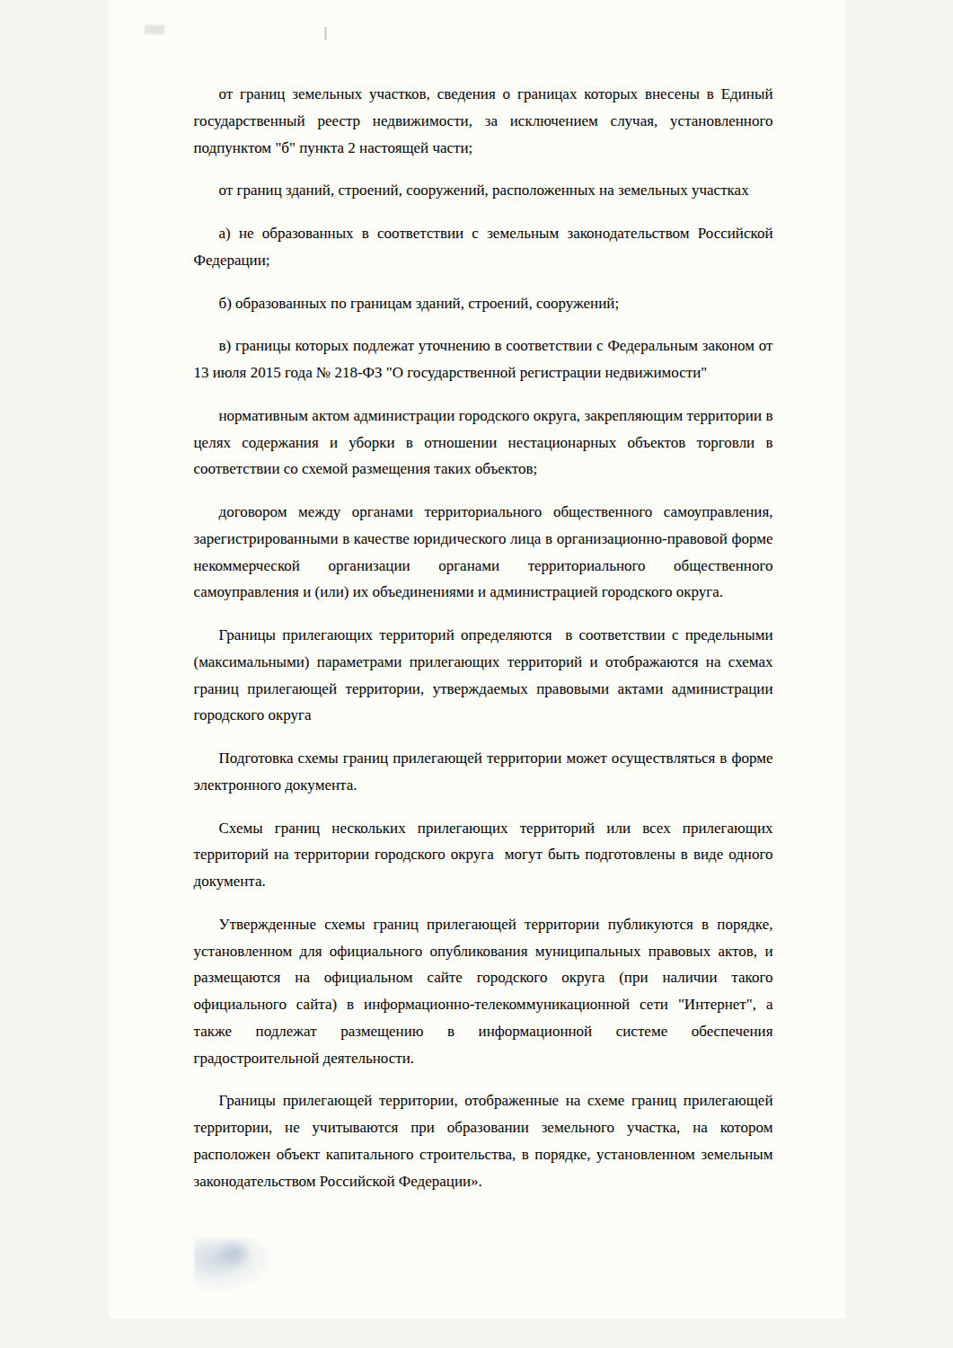от границ земельных участков, сведения о границах которых внесены в Единый государственный реестр недвижимости, за исключением случая, установленного подпунктом "б" пункта 2 настоящей части;
от границ зданий, строений, сооружений, расположенных на земельных участках
а) не образованных в соответствии с земельным законодательством Российской Федерации;
б) образованных по границам зданий, строений, сооружений;
в) границы которых подлежат уточнению в соответствии с Федеральным законом от 13 июля 2015 года № 218-ФЗ "О государственной регистрации недвижимости"
нормативным актом администрации городского округа, закрепляющим территории в целях содержания и уборки в отношении нестационарных объектов торговли в соответствии со схемой размещения таких объектов;
договором между органами территориального общественного самоуправления, зарегистрированными в качестве юридического лица в организационно-правовой форме некоммерческой организации органами территориального общественного самоуправления и (или) их объединениями и администрацией городского округа.
Границы прилегающих территорий определяются в соответствии с предельными (максимальными) параметрами прилегающих территорий и отображаются на схемах границ прилегающей территории, утверждаемых правовыми актами администрации городского округа
Подготовка схемы границ прилегающей территории может осуществляться в форме электронного документа.
Схемы границ нескольких прилегающих территорий или всех прилегающих территорий на территории городского округа могут быть подготовлены в виде одного документа.
Утвержденные схемы границ прилегающей территории публикуются в порядке, установленном для официального опубликования муниципальных правовых актов, и размещаются на официальном сайте городского округа (при наличии такого официального сайта) в информационно-телекоммуникационной сети "Интернет", а также подлежат размещению в информационной системе обеспечения градостроительной деятельности.
Границы прилегающей территории, отображенные на схеме границ прилегающей территории, не учитываются при образовании земельного участка, на котором расположен объект капитального строительства, в порядке, установленном земельным законодательством Российской Федерации».